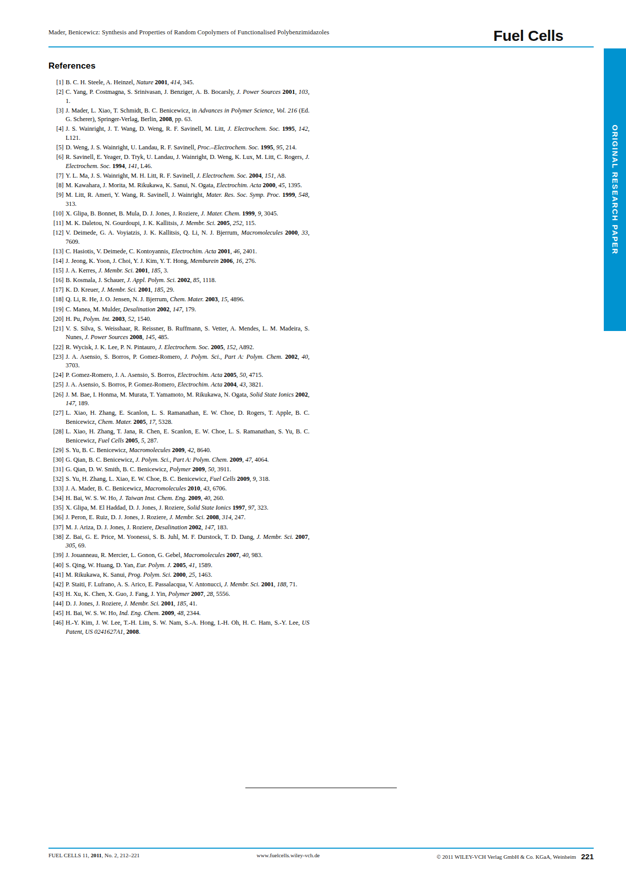Original Research Paper
Fuel Cells
Mader, Benicewicz: Synthesis and Properties of Random Copolymers of Functionalised Polybenzimidazoles
References
[1] B. C. H. Steele, A. Heinzel, Nature 2001, 414, 345.
[2] C. Yang, P. Costmagna, S. Srinivasan, J. Benziger, A. B. Bocarsly, J. Power Sources 2001, 103, 1.
[3] J. Mader, L. Xiao, T. Schmidt, B. C. Benicewicz, in Advances in Polymer Science, Vol. 216 (Ed. G. Scherer), Springer-Verlag, Berlin, 2008, pp. 63.
[4] J. S. Wainright, J. T. Wang, D. Weng, R. F. Savinell, M. Litt, J. Electrochem. Soc. 1995, 142, L121.
[5] D. Weng, J. S. Wainright, U. Landau, R. F. Savinell, Proc.–Electrochem. Soc. 1995, 95, 214.
[6] R. Savinell, E. Yeager, D. Tryk, U. Landau, J. Wainright, D. Weng, K. Lux, M. Litt, C. Rogers, J. Electrochem. Soc. 1994, 141, L46.
[7] Y. L. Ma, J. S. Wainright, M. H. Litt, R. F. Savinell, J. Electrochem. Soc. 2004, 151, A8.
[8] M. Kawahara, J. Morita, M. Rikukawa, K. Sanui, N. Ogata, Electrochim. Acta 2000, 45, 1395.
[9] M. Litt, R. Ameri, Y. Wang, R. Savinell, J. Wainright, Mater. Res. Soc. Symp. Proc. 1999, 548, 313.
[10] X. Glipa, B. Bonnet, B. Mula, D. J. Jones, J. Roziere, J. Mater. Chem. 1999, 9, 3045.
[11] M. K. Daletou, N. Gourdoupi, J. K. Kallitsis, J. Membr. Sci. 2005, 252, 115.
[12] V. Deimede, G. A. Voyiatzis, J. K. Kallitsis, Q. Li, N. J. Bjerrum, Macromolecules 2000, 33, 7609.
[13] C. Hasiotis, V. Deimede, C. Kontoyannis, Electrochim. Acta 2001, 46, 2401.
[14] J. Jeong, K. Yoon, J. Choi, Y. J. Kim, Y. T. Hong, Memburein 2006, 16, 276.
[15] J. A. Kerres, J. Membr. Sci. 2001, 185, 3.
[16] B. Kosmala, J. Schauer, J. Appl. Polym. Sci. 2002, 85, 1118.
[17] K. D. Kreuer, J. Membr. Sci. 2001, 185, 29.
[18] Q. Li, R. He, J. O. Jensen, N. J. Bjerrum, Chem. Mater. 2003, 15, 4896.
[19] C. Manea, M. Mulder, Desalination 2002, 147, 179.
[20] H. Pu, Polym. Int. 2003, 52, 1540.
[21] V. S. Silva, S. Weisshaar, R. Reissner, B. Ruffmann, S. Vetter, A. Mendes, L. M. Madeira, S. Nunes, J. Power Sources 2008, 145, 485.
[22] R. Wycisk, J. K. Lee, P. N. Pintauro, J. Electrochem. Soc. 2005, 152, A892.
[23] J. A. Asensio, S. Borros, P. Gomez-Romero, J. Polym. Sci., Part A: Polym. Chem. 2002, 40, 3703.
[24] P. Gomez-Romero, J. A. Asensio, S. Borros, Electrochim. Acta 2005, 50, 4715.
[25] J. A. Asensio, S. Borros, P. Gomez-Romero, Electrochim. Acta 2004, 43, 3821.
[26] J. M. Bae, I. Honma, M. Murata, T. Yamamoto, M. Rikukawa, N. Ogata, Solid State Ionics 2002, 147, 189.
[27] L. Xiao, H. Zhang, E. Scanlon, L. S. Ramanathan, E. W. Choe, D. Rogers, T. Apple, B. C. Benicewicz, Chem. Mater. 2005, 17, 5328.
[28] L. Xiao, H. Zhang, T. Jana, R. Chen, E. Scanlon, E. W. Choe, L. S. Ramanathan, S. Yu, B. C. Benicewicz, Fuel Cells 2005, 5, 287.
[29] S. Yu, B. C. Benicewicz, Macromolecules 2009, 42, 8640.
[30] G. Qian, B. C. Benicewicz, J. Polym. Sci., Part A: Polym. Chem. 2009, 47, 4064.
[31] G. Qian, D. W. Smith, B. C. Benicewicz, Polymer 2009, 50, 3911.
[32] S. Yu, H. Zhang, L. Xiao, E. W. Choe, B. C. Benicewicz, Fuel Cells 2009, 9, 318.
[33] J. A. Mader, B. C. Benicewicz, Macromolecules 2010, 43, 6706.
[34] H. Bai, W. S. W. Ho, J. Taiwan Inst. Chem. Eng. 2009, 40, 260.
[35] X. Glipa, M. El Haddad, D. J. Jones, J. Roziere, Solid State Ionics 1997, 97, 323.
[36] J. Peron, E. Ruiz, D. J. Jones, J. Roziere, J. Membr. Sci. 2008, 314, 247.
[37] M. J. Ariza, D. J. Jones, J. Roziere, Desalination 2002, 147, 183.
[38] Z. Bai, G. E. Price, M. Yoonessi, S. B. Juhl, M. F. Durstock, T. D. Dang, J. Membr. Sci. 2007, 305, 69.
[39] J. Jouanneau, R. Mercier, L. Gonon, G. Gebel, Macromolecules 2007, 40, 983.
[40] S. Qing, W. Huang, D. Yan, Eur. Polym. J. 2005, 41, 1589.
[41] M. Rikukawa, K. Sanui, Prog. Polym. Sci. 2000, 25, 1463.
[42] P. Staiti, F. Lufrano, A. S. Arico, E. Passalacqua, V. Antonucci, J. Membr. Sci. 2001, 188, 71.
[43] H. Xu, K. Chen, X. Guo, J. Fang, J. Yin, Polymer 2007, 28, 5556.
[44] D. J. Jones, J. Roziere, J. Membr. Sci. 2001, 185, 41.
[45] H. Bai, W. S. W. Ho, Ind. Eng. Chem. 2009, 48, 2344.
[46] H.-Y. Kim, J. W. Lee, T.-H. Lim, S. W. Nam, S.-A. Hong, I.-H. Oh, H. C. Ham, S.-Y. Lee, US Patent, US 0241627A1, 2008.
© 2011 WILEY-VCH Verlag GmbH & Co. KGaA, Weinheim221
FUEL CELLS 11, 2011, No. 2, 212–221
www.fuelcells.wiley-vch.de